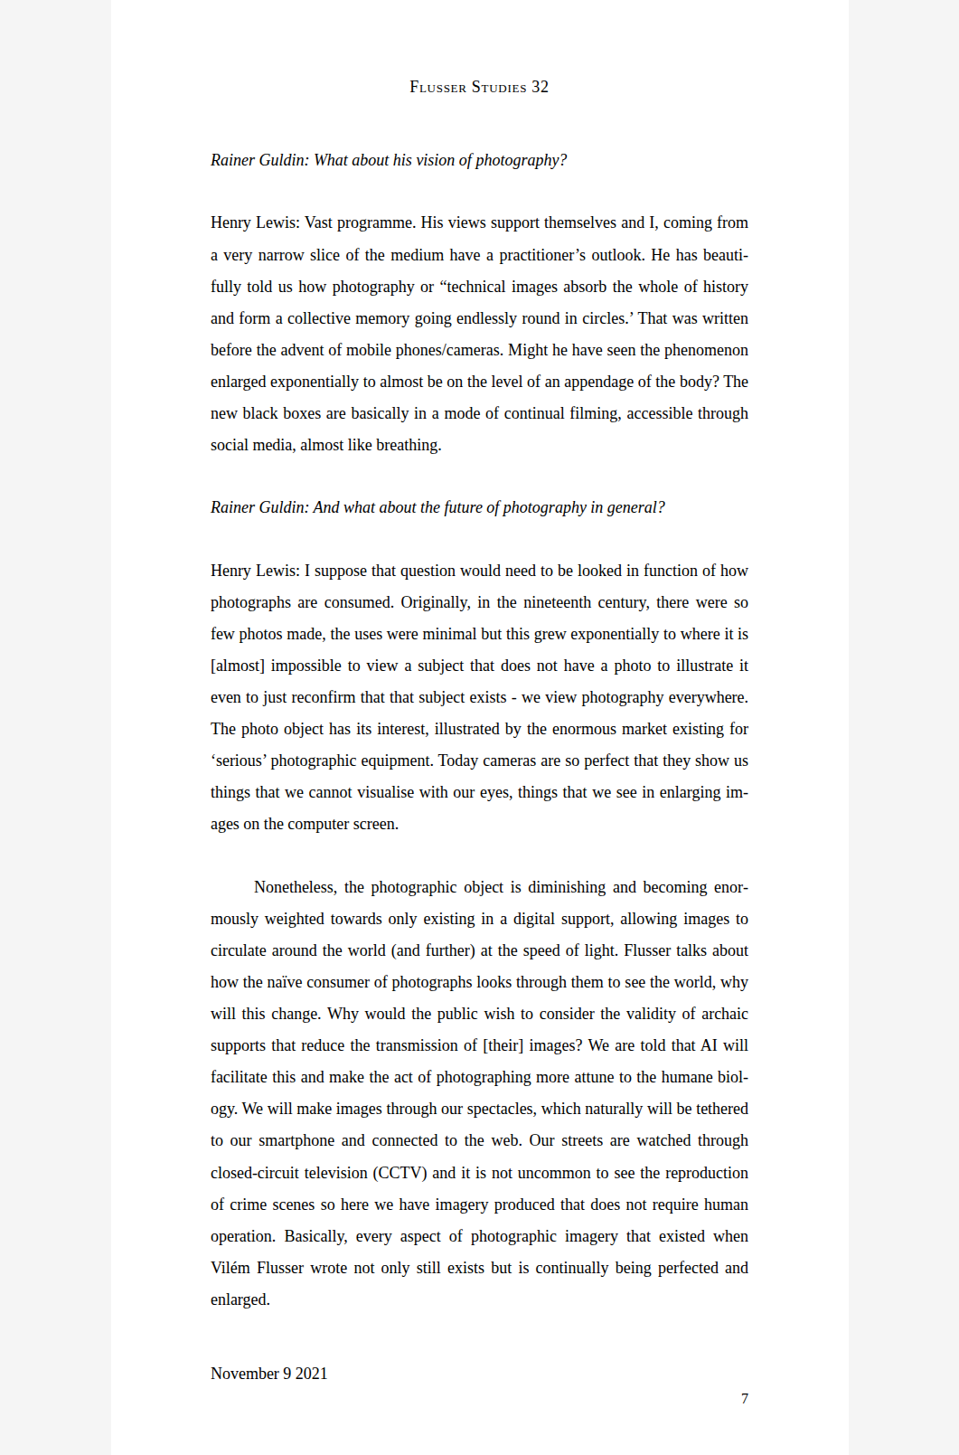Flusser Studies 32
Rainer Guldin: What about his vision of photography?
Henry Lewis: Vast programme. His views support themselves and I, coming from a very narrow slice of the medium have a practitioner’s outlook. He has beautifully told us how photography or “technical images absorb the whole of history and form a collective memory going endlessly round in circles.’ That was written before the advent of mobile phones/cameras. Might he have seen the phenomenon enlarged exponentially to almost be on the level of an appendage of the body? The new black boxes are basically in a mode of continual filming, accessible through social media, almost like breathing.
Rainer Guldin: And what about the future of photography in general?
Henry Lewis: I suppose that question would need to be looked in function of how photographs are consumed. Originally, in the nineteenth century, there were so few photos made, the uses were minimal but this grew exponentially to where it is [almost] impossible to view a subject that does not have a photo to illustrate it even to just reconfirm that that subject exists - we view photography everywhere. The photo object has its interest, illustrated by the enormous market existing for ‘serious’ photographic equipment. Today cameras are so perfect that they show us things that we cannot visualise with our eyes, things that we see in enlarging images on the computer screen.
Nonetheless, the photographic object is diminishing and becoming enormously weighted towards only existing in a digital support, allowing images to circulate around the world (and further) at the speed of light. Flusser talks about how the naïve consumer of photographs looks through them to see the world, why will this change. Why would the public wish to consider the validity of archaic supports that reduce the transmission of [their] images? We are told that AI will facilitate this and make the act of photographing more attune to the humane biology. We will make images through our spectacles, which naturally will be tethered to our smartphone and connected to the web. Our streets are watched through closed-circuit television (CCTV) and it is not uncommon to see the reproduction of crime scenes so here we have imagery produced that does not require human operation. Basically, every aspect of photographic imagery that existed when Vilém Flusser wrote not only still exists but is continually being perfected and enlarged.
November 9 2021
7